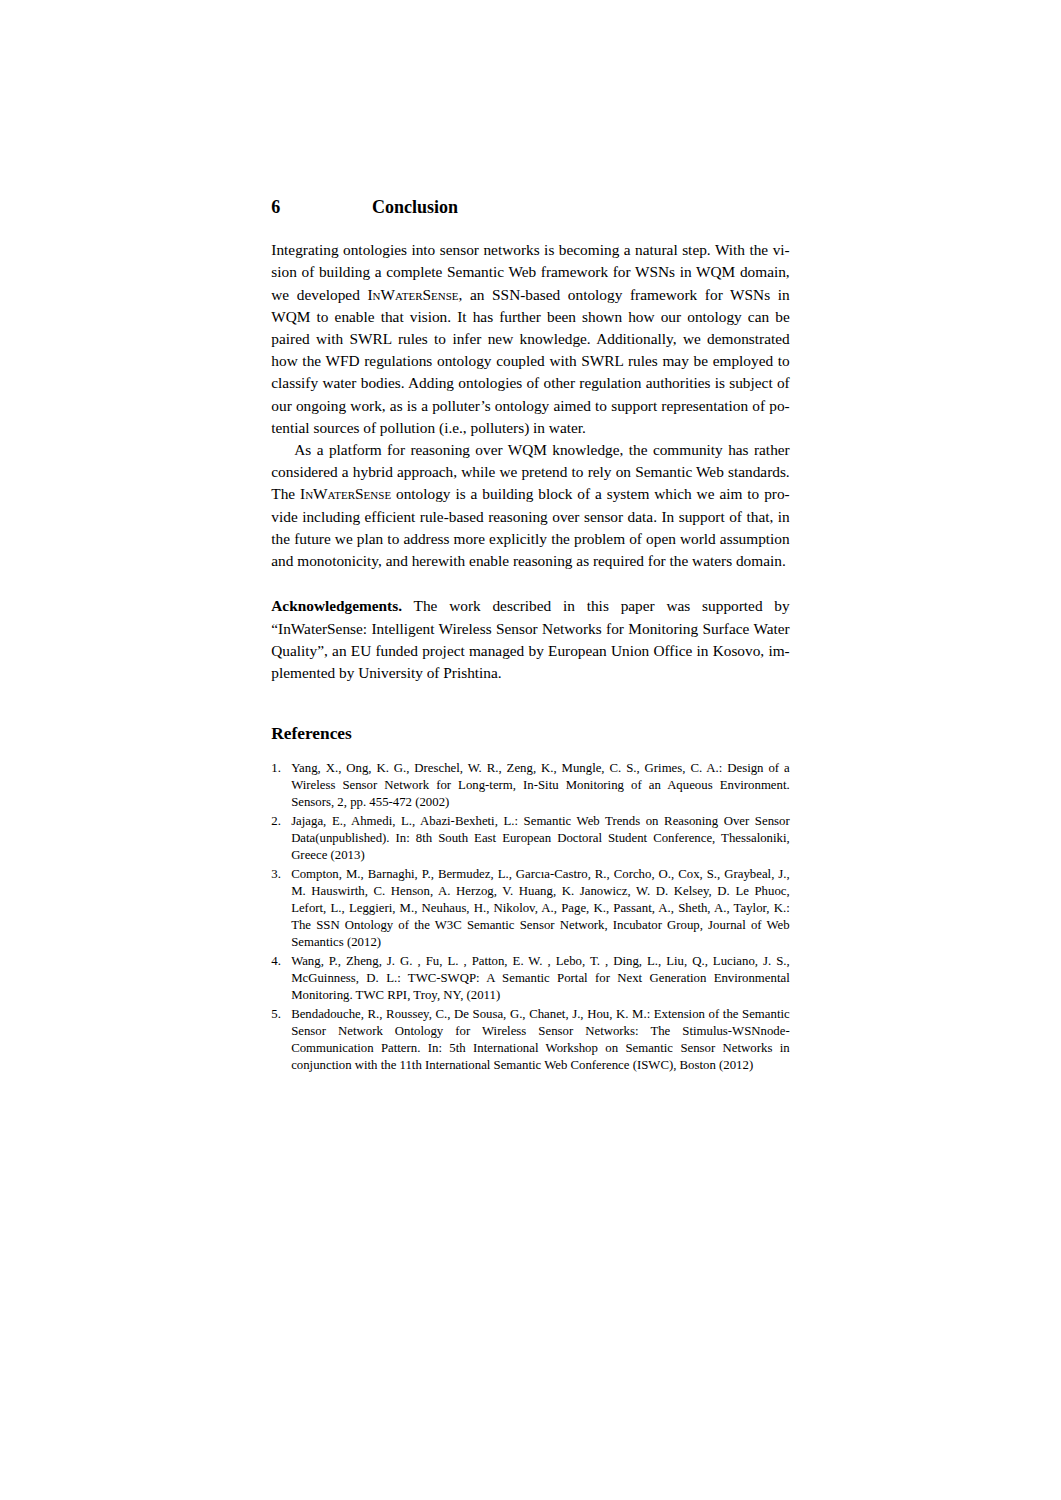6 Conclusion
Integrating ontologies into sensor networks is becoming a natural step. With the vision of building a complete Semantic Web framework for WSNs in WQM domain, we developed InWaterSense, an SSN-based ontology framework for WSNs in WQM to enable that vision. It has further been shown how our ontology can be paired with SWRL rules to infer new knowledge. Additionally, we demonstrated how the WFD regulations ontology coupled with SWRL rules may be employed to classify water bodies. Adding ontologies of other regulation authorities is subject of our ongoing work, as is a polluter’s ontology aimed to support representation of potential sources of pollution (i.e., polluters) in water.
As a platform for reasoning over WQM knowledge, the community has rather considered a hybrid approach, while we pretend to rely on Semantic Web standards. The InWaterSense ontology is a building block of a system which we aim to provide including efficient rule-based reasoning over sensor data. In support of that, in the future we plan to address more explicitly the problem of open world assumption and monotonicity, and herewith enable reasoning as required for the waters domain.
Acknowledgements. The work described in this paper was supported by “InWaterSense: Intelligent Wireless Sensor Networks for Monitoring Surface Water Quality”, an EU funded project managed by European Union Office in Kosovo, implemented by University of Prishtina.
References
1. Yang, X., Ong, K. G., Dreschel, W. R., Zeng, K., Mungle, C. S., Grimes, C. A.: Design of a Wireless Sensor Network for Long-term, In-Situ Monitoring of an Aqueous Environment. Sensors, 2, pp. 455-472 (2002)
2. Jajaga, E., Ahmedi, L., Abazi-Bexheti, L.: Semantic Web Trends on Reasoning Over Sensor Data(unpublished). In: 8th South East European Doctoral Student Conference, Thessaloniki, Greece (2013)
3. Compton, M., Barnaghi, P., Bermudez, L., Garcıa-Castro, R., Corcho, O., Cox, S., Graybeal, J., M. Hauswirth, C. Henson, A. Herzog, V. Huang, K. Janowicz, W. D. Kelsey, D. Le Phuoc, Lefort, L., Leggieri, M., Neuhaus, H., Nikolov, A., Page, K., Passant, A., Sheth, A., Taylor, K.: The SSN Ontology of the W3C Semantic Sensor Network, Incubator Group, Journal of Web Semantics (2012)
4. Wang, P., Zheng, J. G. , Fu, L. , Patton, E. W. , Lebo, T. , Ding, L., Liu, Q., Luciano, J. S., McGuinness, D. L.: TWC-SWQP: A Semantic Portal for Next Generation Environmental Monitoring. TWC RPI, Troy, NY, (2011)
5. Bendadouche, R., Roussey, C., De Sousa, G., Chanet, J., Hou, K. M.: Extension of the Semantic Sensor Network Ontology for Wireless Sensor Networks: The Stimulus-WSNnode-Communication Pattern. In: 5th International Workshop on Semantic Sensor Networks in conjunction with the 11th International Semantic Web Conference (ISWC), Boston (2012)